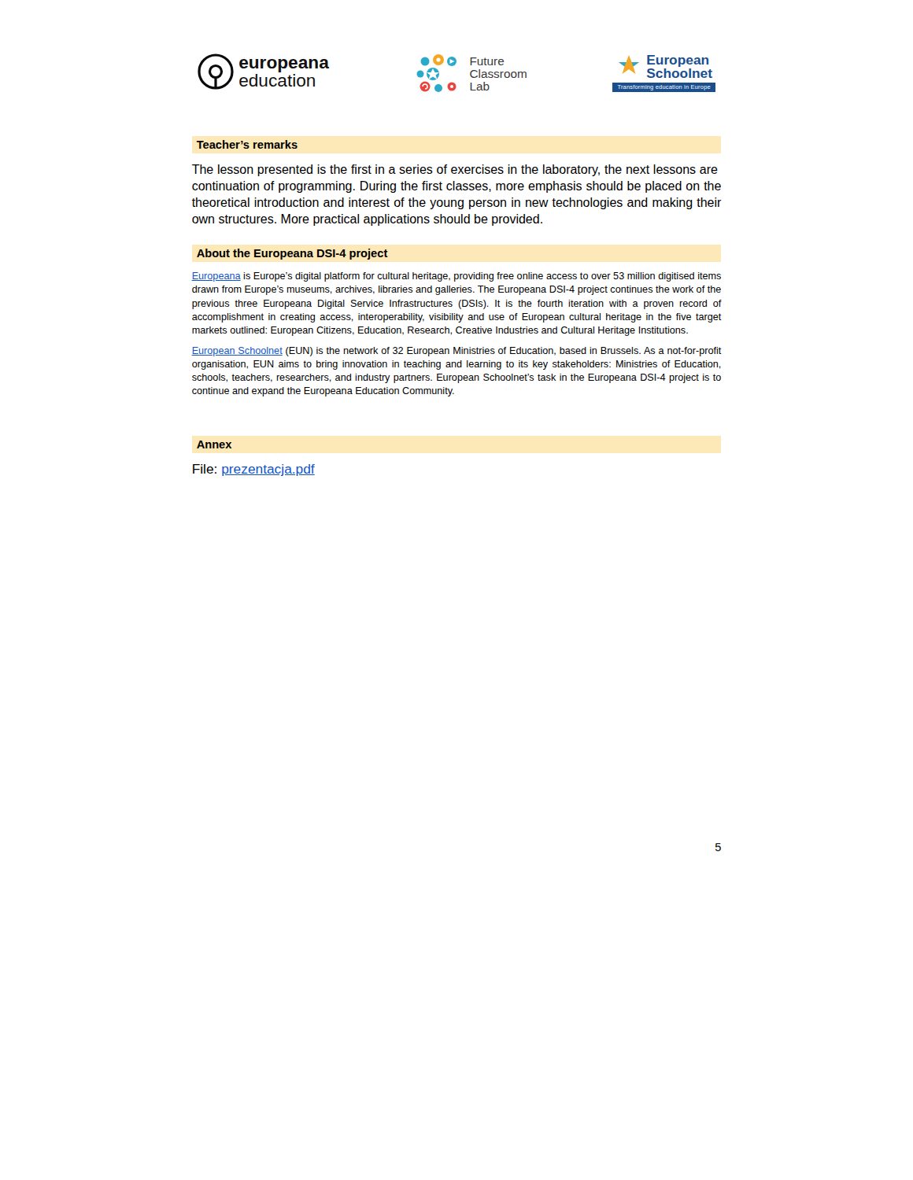europeana
education
Future
Classroom
Lab
European
Schoolnet
Transforming education in Europe
Teacher’s remarks
The lesson presented is the first in a series of exercises in the laboratory, the next lessons are continuation of programming. During the first classes, more emphasis should be placed on the theoretical introduction and interest of the young person in new technologies and making their own structures. More practical applications should be provided.
About the Europeana DSI-4 project
Europeana is Europe’s digital platform for cultural heritage, providing free online access to over 53 million digitised items drawn from Europe’s museums, archives, libraries and galleries. The Europeana DSI-4 project continues the work of the previous three Europeana Digital Service Infrastructures (DSIs). It is the fourth iteration with a proven record of accomplishment in creating access, interoperability, visibility and use of European cultural heritage in the five target markets outlined: European Citizens, Education, Research, Creative Industries and Cultural Heritage Institutions.
European Schoolnet (EUN) is the network of 32 European Ministries of Education, based in Brussels. As a not-for-profit organisation, EUN aims to bring innovation in teaching and learning to its key stakeholders: Ministries of Education, schools, teachers, researchers, and industry partners. European Schoolnet’s task in the Europeana DSI-4 project is to continue and expand the Europeana Education Community.
Annex
File: prezentacja.pdf
5